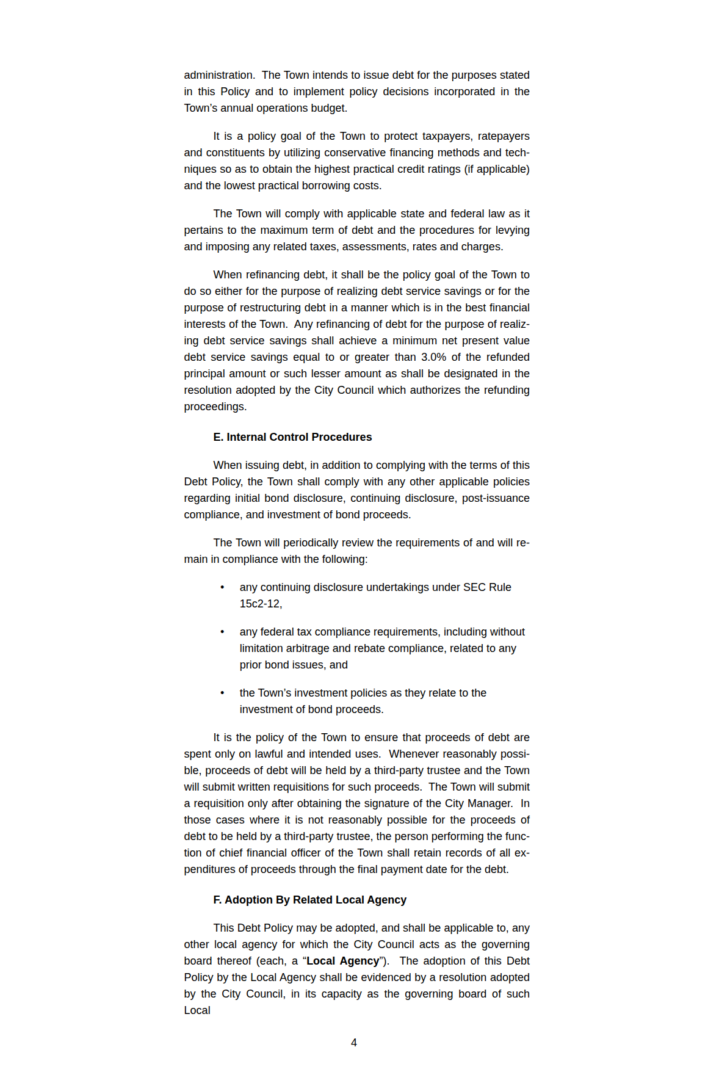administration. The Town intends to issue debt for the purposes stated in this Policy and to implement policy decisions incorporated in the Town’s annual operations budget.
It is a policy goal of the Town to protect taxpayers, ratepayers and constituents by utilizing conservative financing methods and techniques so as to obtain the highest practical credit ratings (if applicable) and the lowest practical borrowing costs.
The Town will comply with applicable state and federal law as it pertains to the maximum term of debt and the procedures for levying and imposing any related taxes, assessments, rates and charges.
When refinancing debt, it shall be the policy goal of the Town to do so either for the purpose of realizing debt service savings or for the purpose of restructuring debt in a manner which is in the best financial interests of the Town. Any refinancing of debt for the purpose of realizing debt service savings shall achieve a minimum net present value debt service savings equal to or greater than 3.0% of the refunded principal amount or such lesser amount as shall be designated in the resolution adopted by the City Council which authorizes the refunding proceedings.
E. Internal Control Procedures
When issuing debt, in addition to complying with the terms of this Debt Policy, the Town shall comply with any other applicable policies regarding initial bond disclosure, continuing disclosure, post-issuance compliance, and investment of bond proceeds.
The Town will periodically review the requirements of and will remain in compliance with the following:
any continuing disclosure undertakings under SEC Rule 15c2-12,
any federal tax compliance requirements, including without limitation arbitrage and rebate compliance, related to any prior bond issues, and
the Town’s investment policies as they relate to the investment of bond proceeds.
It is the policy of the Town to ensure that proceeds of debt are spent only on lawful and intended uses. Whenever reasonably possible, proceeds of debt will be held by a third-party trustee and the Town will submit written requisitions for such proceeds. The Town will submit a requisition only after obtaining the signature of the City Manager. In those cases where it is not reasonably possible for the proceeds of debt to be held by a third-party trustee, the person performing the function of chief financial officer of the Town shall retain records of all expenditures of proceeds through the final payment date for the debt.
F. Adoption By Related Local Agency
This Debt Policy may be adopted, and shall be applicable to, any other local agency for which the City Council acts as the governing board thereof (each, a “Local Agency”). The adoption of this Debt Policy by the Local Agency shall be evidenced by a resolution adopted by the City Council, in its capacity as the governing board of such Local
4